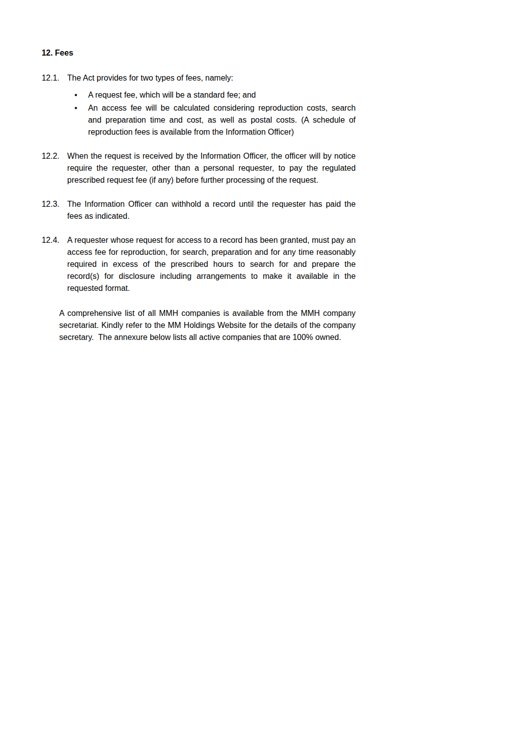12. Fees
12.1. The Act provides for two types of fees, namely:
A request fee, which will be a standard fee; and
An access fee will be calculated considering reproduction costs, search and preparation time and cost, as well as postal costs. (A schedule of reproduction fees is available from the Information Officer)
12.2. When the request is received by the Information Officer, the officer will by notice require the requester, other than a personal requester, to pay the regulated prescribed request fee (if any) before further processing of the request.
12.3. The Information Officer can withhold a record until the requester has paid the fees as indicated.
12.4. A requester whose request for access to a record has been granted, must pay an access fee for reproduction, for search, preparation and for any time reasonably required in excess of the prescribed hours to search for and prepare the record(s) for disclosure including arrangements to make it available in the requested format.
A comprehensive list of all MMH companies is available from the MMH company secretariat. Kindly refer to the MM Holdings Website for the details of the company secretary. The annexure below lists all active companies that are 100% owned.